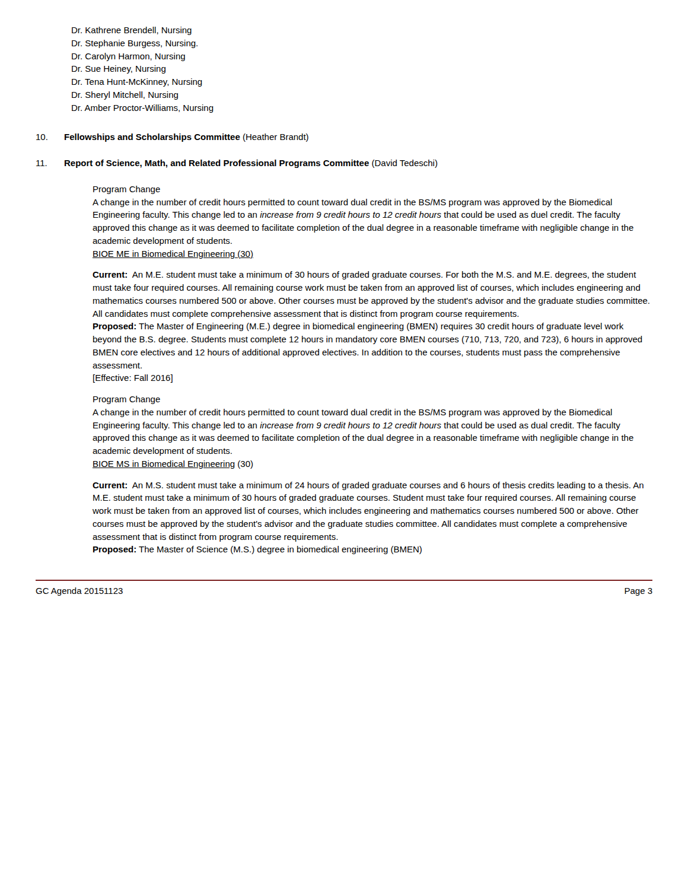Dr. Kathrene Brendell, Nursing
Dr. Stephanie Burgess, Nursing.
Dr. Carolyn Harmon, Nursing
Dr. Sue Heiney, Nursing
Dr. Tena Hunt-McKinney, Nursing
Dr. Sheryl Mitchell, Nursing
Dr. Amber Proctor-Williams, Nursing
10. Fellowships and Scholarships Committee (Heather Brandt)
11. Report of Science, Math, and Related Professional Programs Committee (David Tedeschi)
Program Change
A change in the number of credit hours permitted to count toward dual credit in the BS/MS program was approved by the Biomedical Engineering faculty. This change led to an increase from 9 credit hours to 12 credit hours that could be used as duel credit. The faculty approved this change as it was deemed to facilitate completion of the dual degree in a reasonable timeframe with negligible change in the academic development of students.
BIOE ME in Biomedical Engineering (30)
Current: An M.E. student must take a minimum of 30 hours of graded graduate courses. For both the M.S. and M.E. degrees, the student must take four required courses. All remaining course work must be taken from an approved list of courses, which includes engineering and mathematics courses numbered 500 or above. Other courses must be approved by the student's advisor and the graduate studies committee. All candidates must complete comprehensive assessment that is distinct from program course requirements.
Proposed: The Master of Engineering (M.E.) degree in biomedical engineering (BMEN) requires 30 credit hours of graduate level work beyond the B.S. degree. Students must complete 12 hours in mandatory core BMEN courses (710, 713, 720, and 723), 6 hours in approved BMEN core electives and 12 hours of additional approved electives. In addition to the courses, students must pass the comprehensive assessment.
[Effective: Fall 2016]
Program Change
A change in the number of credit hours permitted to count toward dual credit in the BS/MS program was approved by the Biomedical Engineering faculty. This change led to an increase from 9 credit hours to 12 credit hours that could be used as dual credit. The faculty approved this change as it was deemed to facilitate completion of the dual degree in a reasonable timeframe with negligible change in the academic development of students.
BIOE MS in Biomedical Engineering (30)
Current: An M.S. student must take a minimum of 24 hours of graded graduate courses and 6 hours of thesis credits leading to a thesis. An M.E. student must take a minimum of 30 hours of graded graduate courses. Student must take four required courses. All remaining course work must be taken from an approved list of courses, which includes engineering and mathematics courses numbered 500 or above. Other courses must be approved by the student's advisor and the graduate studies committee. All candidates must complete a comprehensive assessment that is distinct from program course requirements.
Proposed: The Master of Science (M.S.) degree in biomedical engineering (BMEN)
GC Agenda 20151123 Page 3